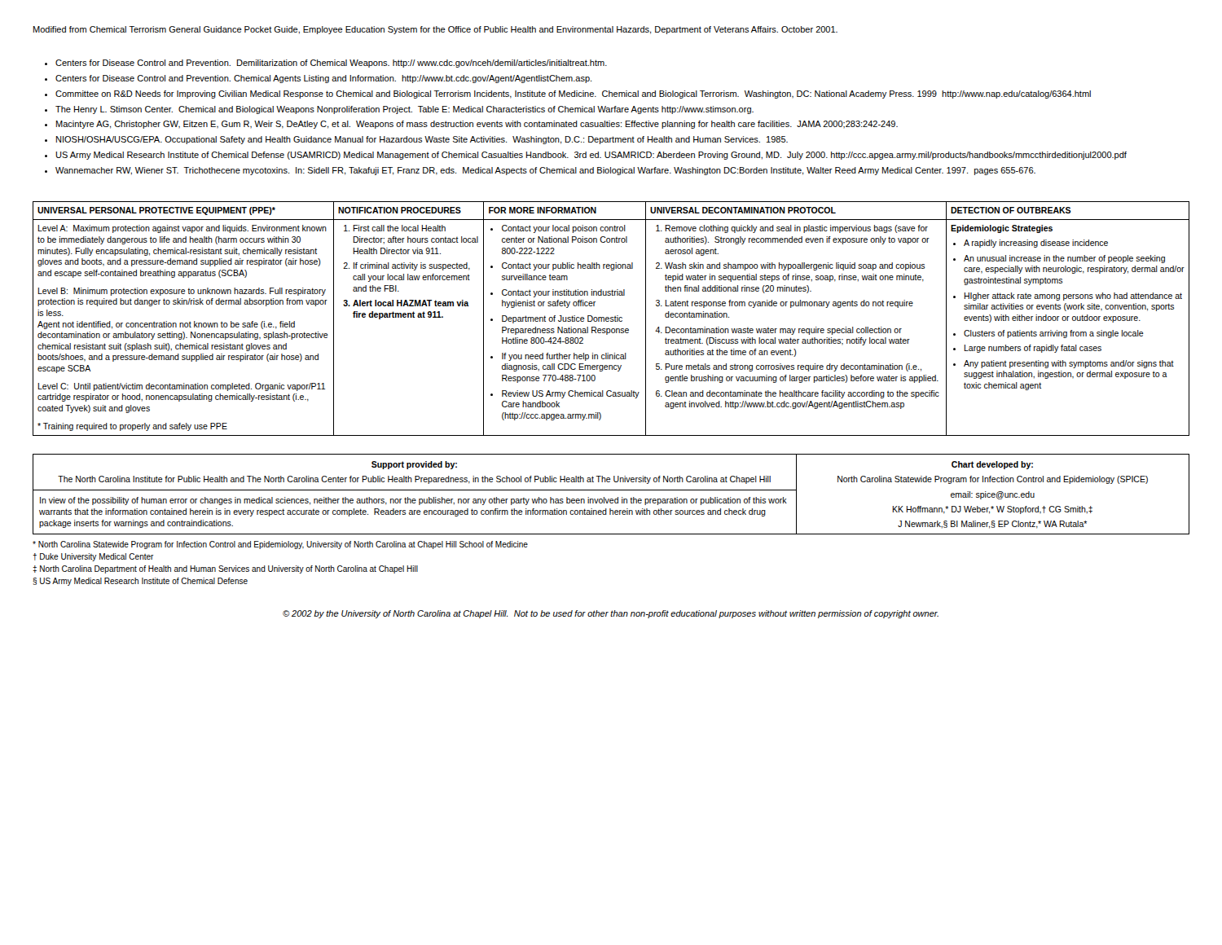Modified from Chemical Terrorism General Guidance Pocket Guide, Employee Education System for the Office of Public Health and Environmental Hazards, Department of Veterans Affairs. October 2001.
Centers for Disease Control and Prevention. Demilitarization of Chemical Weapons. http:// www.cdc.gov/nceh/demil/articles/initialtreat.htm.
Centers for Disease Control and Prevention. Chemical Agents Listing and Information. http://www.bt.cdc.gov/Agent/AgentlistChem.asp.
Committee on R&D Needs for Improving Civilian Medical Response to Chemical and Biological Terrorism Incidents, Institute of Medicine. Chemical and Biological Terrorism. Washington, DC: National Academy Press. 1999 http://www.nap.edu/catalog/6364.html
The Henry L. Stimson Center. Chemical and Biological Weapons Nonproliferation Project. Table E: Medical Characteristics of Chemical Warfare Agents http://www.stimson.org.
Macintyre AG, Christopher GW, Eitzen E, Gum R, Weir S, DeAtley C, et al. Weapons of mass destruction events with contaminated casualties: Effective planning for health care facilities. JAMA 2000;283:242-249.
NIOSH/OSHA/USCG/EPA. Occupational Safety and Health Guidance Manual for Hazardous Waste Site Activities. Washington, D.C.: Department of Health and Human Services. 1985.
US Army Medical Research Institute of Chemical Defense (USAMRICD) Medical Management of Chemical Casualties Handbook. 3rd ed. USAMRICD: Aberdeen Proving Ground, MD. July 2000. http://ccc.apgea.army.mil/products/handbooks/mmccthirdeditionjul2000.pdf
Wannemacher RW, Wiener ST. Trichothecene mycotoxins. In: Sidell FR, Takafuji ET, Franz DR, eds. Medical Aspects of Chemical and Biological Warfare. Washington DC:Borden Institute, Walter Reed Army Medical Center. 1997. pages 655-676.
| UNIVERSAL PERSONAL PROTECTIVE EQUIPMENT (PPE)* | NOTIFICATION PROCEDURES | FOR MORE INFORMATION | UNIVERSAL DECONTAMINATION PROTOCOL | DETECTION OF OUTBREAKS |
| --- | --- | --- | --- | --- |
| Level A: Maximum protection against vapor and liquids. Environment known to be immediately dangerous to life and health (harm occurs within 30 minutes). Fully encapsulating, chemical-resistant suit, chemically resistant gloves and boots, and a pressure-demand supplied air respirator (air hose) and escape self-contained breathing apparatus (SCBA) Level B: Minimum protection exposure to unknown hazards. Full respiratory protection is required but danger to skin/risk of dermal absorption from vapor is less. Agent not identified, or concentration not known to be safe (i.e., field decontamination or ambulatory setting). Nonencapsulating, splash-protective chemical resistant suit (splash suit), chemical resistant gloves and boots/shoes, and a pressure-demand supplied air respirator (air hose) and escape SCBA Level C: Until patient/victim decontamination completed. Organic vapor/P11 cartridge respirator or hood, nonencapsulating chemically-resistant (i.e., coated Tyvek) suit and gloves * Training required to properly and safely use PPE | First call the local Health Director; after hours contact local Health Director via 911. If criminal activity is suspected, call your local law enforcement and the FBI. Alert local HAZMAT team via fire department at 911. | Contact your local poison control center or National Poison Control 800-222-1222 Contact your public health regional surveillance team Contact your institution industrial hygienist or safety officer Department of Justice Domestic Preparedness National Response Hotline 800-424-8802 If you need further help in clinical diagnosis, call CDC Emergency Response 770-488-7100 Review US Army Chemical Casualty Care handbook (http://ccc.apgea.army.mil) | Remove clothing quickly and seal in plastic impervious bags (save for authorities). Strongly recommended even if exposure only to vapor or aerosol agent. Wash skin and shampoo with hypoallergenic liquid soap and copious tepid water in sequential steps of rinse, soap, rinse, wait one minute, then final additional rinse (20 minutes). Latent response from cyanide or pulmonary agents do not require decontamination. Decontamination waste water may require special collection or treatment. (Discuss with local water authorities; notify local water authorities at the time of an event.) Pure metals and strong corrosives require dry decontamination (i.e., gentle brushing or vacuuming of larger particles) before water is applied. Clean and decontaminate the healthcare facility according to the specific agent involved. http://www.bt.cdc.gov/Agent/AgentlistChem.asp | Epidemiologic Strategies A rapidly increasing disease incidence An unusual increase in the number of people seeking care, especially with neurologic, respiratory, dermal and/or gastrointestinal symptoms HIgher attack rate among persons who had attendance at similar activities or events (work site, convention, sports events) with either indoor or outdoor exposure. Clusters of patients arriving from a single locale Large numbers of rapidly fatal cases Any patient presenting with symptoms and/or signs that suggest inhalation, ingestion, or dermal exposure to a toxic chemical agent |
| Support provided by: The North Carolina Institute for Public Health and The North Carolina Center for Public Health Preparedness, in the School of Public Health at The University of North Carolina at Chapel Hill | Chart developed by: North Carolina Statewide Program for Infection Control and Epidemiology (SPICE) email: spice@unc.edu KK Hoffmann,* DJ Weber,* W Stopford,† CG Smith,‡ J Newmark,§ BI Maliner,§ EP Clontz,* WA Rutala* |
| In view of the possibility of human error or changes in medical sciences, neither the authors, nor the publisher, nor any other party who has been involved in the preparation or publication of this work warrants that the information contained herein is in every respect accurate or complete. Readers are encouraged to confirm the information contained herein with other sources and check drug package inserts for warnings and contraindications. |
* North Carolina Statewide Program for Infection Control and Epidemiology, University of North Carolina at Chapel Hill School of Medicine
† Duke University Medical Center
‡ North Carolina Department of Health and Human Services and University of North Carolina at Chapel Hill
§ US Army Medical Research Institute of Chemical Defense
© 2002 by the University of North Carolina at Chapel Hill. Not to be used for other than non-profit educational purposes without written permission of copyright owner.